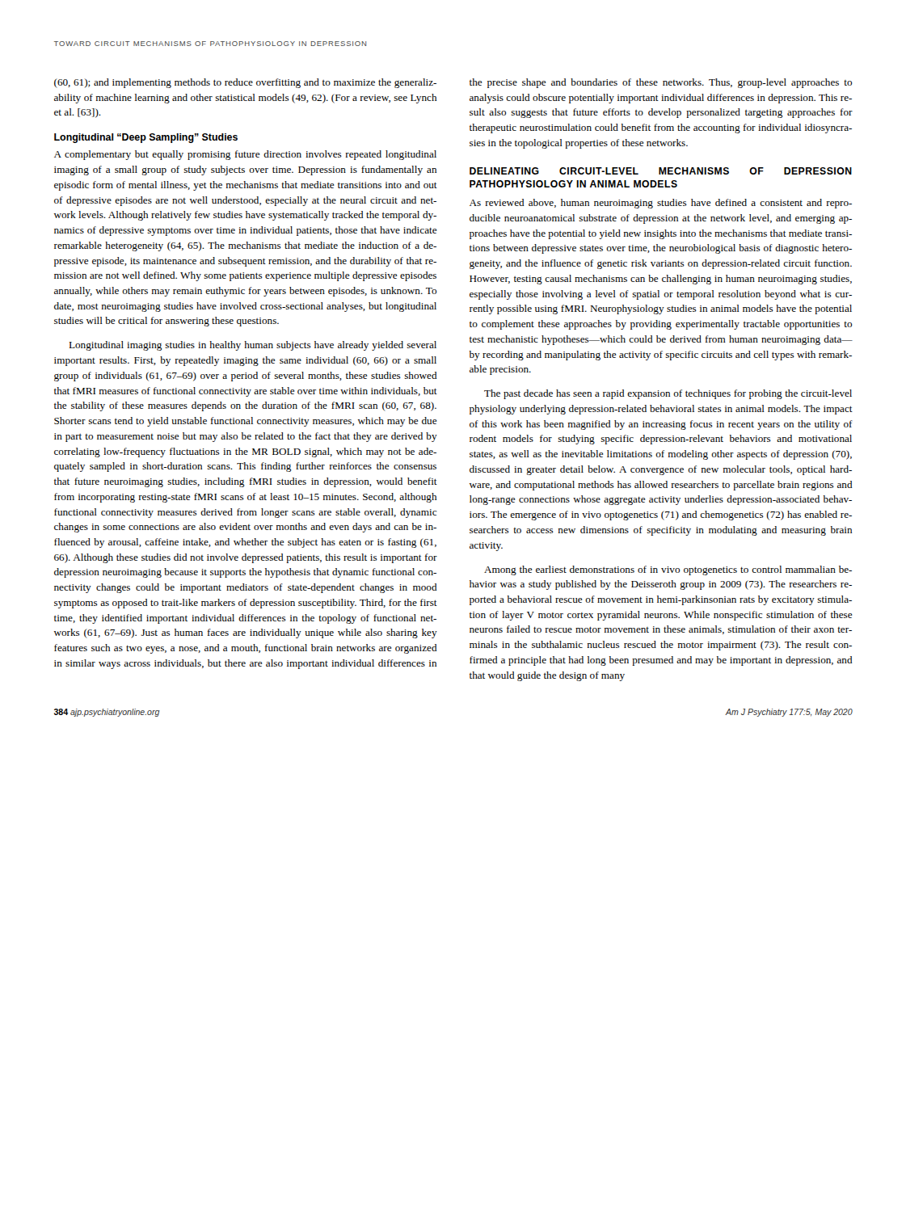Toward Circuit Mechanisms of Pathophysiology in Depression
(60, 61); and implementing methods to reduce overfitting and to maximize the generalizability of machine learning and other statistical models (49, 62). (For a review, see Lynch et al. [63]).
Longitudinal “Deep Sampling” Studies
A complementary but equally promising future direction involves repeated longitudinal imaging of a small group of study subjects over time. Depression is fundamentally an episodic form of mental illness, yet the mechanisms that mediate transitions into and out of depressive episodes are not well understood, especially at the neural circuit and network levels. Although relatively few studies have systematically tracked the temporal dynamics of depressive symptoms over time in individual patients, those that have indicate remarkable heterogeneity (64, 65). The mechanisms that mediate the induction of a depressive episode, its maintenance and subsequent remission, and the durability of that remission are not well defined. Why some patients experience multiple depressive episodes annually, while others may remain euthymic for years between episodes, is unknown. To date, most neuroimaging studies have involved cross-sectional analyses, but longitudinal studies will be critical for answering these questions.
Longitudinal imaging studies in healthy human subjects have already yielded several important results. First, by repeatedly imaging the same individual (60, 66) or a small group of individuals (61, 67–69) over a period of several months, these studies showed that fMRI measures of functional connectivity are stable over time within individuals, but the stability of these measures depends on the duration of the fMRI scan (60, 67, 68). Shorter scans tend to yield unstable functional connectivity measures, which may be due in part to measurement noise but may also be related to the fact that they are derived by correlating low-frequency fluctuations in the MR BOLD signal, which may not be adequately sampled in short-duration scans. This finding further reinforces the consensus that future neuroimaging studies, including fMRI studies in depression, would benefit from incorporating resting-state fMRI scans of at least 10–15 minutes. Second, although functional connectivity measures derived from longer scans are stable overall, dynamic changes in some connections are also evident over months and even days and can be influenced by arousal, caffeine intake, and whether the subject has eaten or is fasting (61, 66). Although these studies did not involve depressed patients, this result is important for depression neuroimaging because it supports the hypothesis that dynamic functional connectivity changes could be important mediators of state-dependent changes in mood symptoms as opposed to trait-like markers of depression susceptibility. Third, for the first time, they identified important individual differences in the topology of functional networks (61, 67–69). Just as human faces are individually unique while also sharing key features such as two eyes, a nose, and a mouth, functional brain networks are organized in similar ways across individuals, but there are also important individual differences in the precise shape and boundaries of these networks. Thus, group-level approaches to analysis could obscure potentially important individual differences in depression. This result also suggests that future efforts to develop personalized targeting approaches for therapeutic neurostimulation could benefit from the accounting for individual idiosyncrasies in the topological properties of these networks.
Delineating Circuit-Level Mechanisms of Depression Pathophysiology in Animal Models
As reviewed above, human neuroimaging studies have defined a consistent and reproducible neuroanatomical substrate of depression at the network level, and emerging approaches have the potential to yield new insights into the mechanisms that mediate transitions between depressive states over time, the neurobiological basis of diagnostic heterogeneity, and the influence of genetic risk variants on depression-related circuit function. However, testing causal mechanisms can be challenging in human neuroimaging studies, especially those involving a level of spatial or temporal resolution beyond what is currently possible using fMRI. Neurophysiology studies in animal models have the potential to complement these approaches by providing experimentally tractable opportunities to test mechanistic hypotheses—which could be derived from human neuroimaging data—by recording and manipulating the activity of specific circuits and cell types with remarkable precision.
The past decade has seen a rapid expansion of techniques for probing the circuit-level physiology underlying depression-related behavioral states in animal models. The impact of this work has been magnified by an increasing focus in recent years on the utility of rodent models for studying specific depression-relevant behaviors and motivational states, as well as the inevitable limitations of modeling other aspects of depression (70), discussed in greater detail below. A convergence of new molecular tools, optical hardware, and computational methods has allowed researchers to parcellate brain regions and long-range connections whose aggregate activity underlies depression-associated behaviors. The emergence of in vivo optogenetics (71) and chemogenetics (72) has enabled researchers to access new dimensions of specificity in modulating and measuring brain activity.
Among the earliest demonstrations of in vivo optogenetics to control mammalian behavior was a study published by the Deisseroth group in 2009 (73). The researchers reported a behavioral rescue of movement in hemi-parkinsonian rats by excitatory stimulation of layer V motor cortex pyramidal neurons. While nonspecific stimulation of these neurons failed to rescue motor movement in these animals, stimulation of their axon terminals in the subthalamic nucleus rescued the motor impairment (73). The result confirmed a principle that had long been presumed and may be important in depression, and that would guide the design of many
384 ajp.psychiatryonline.org
Am J Psychiatry 177:5, May 2020